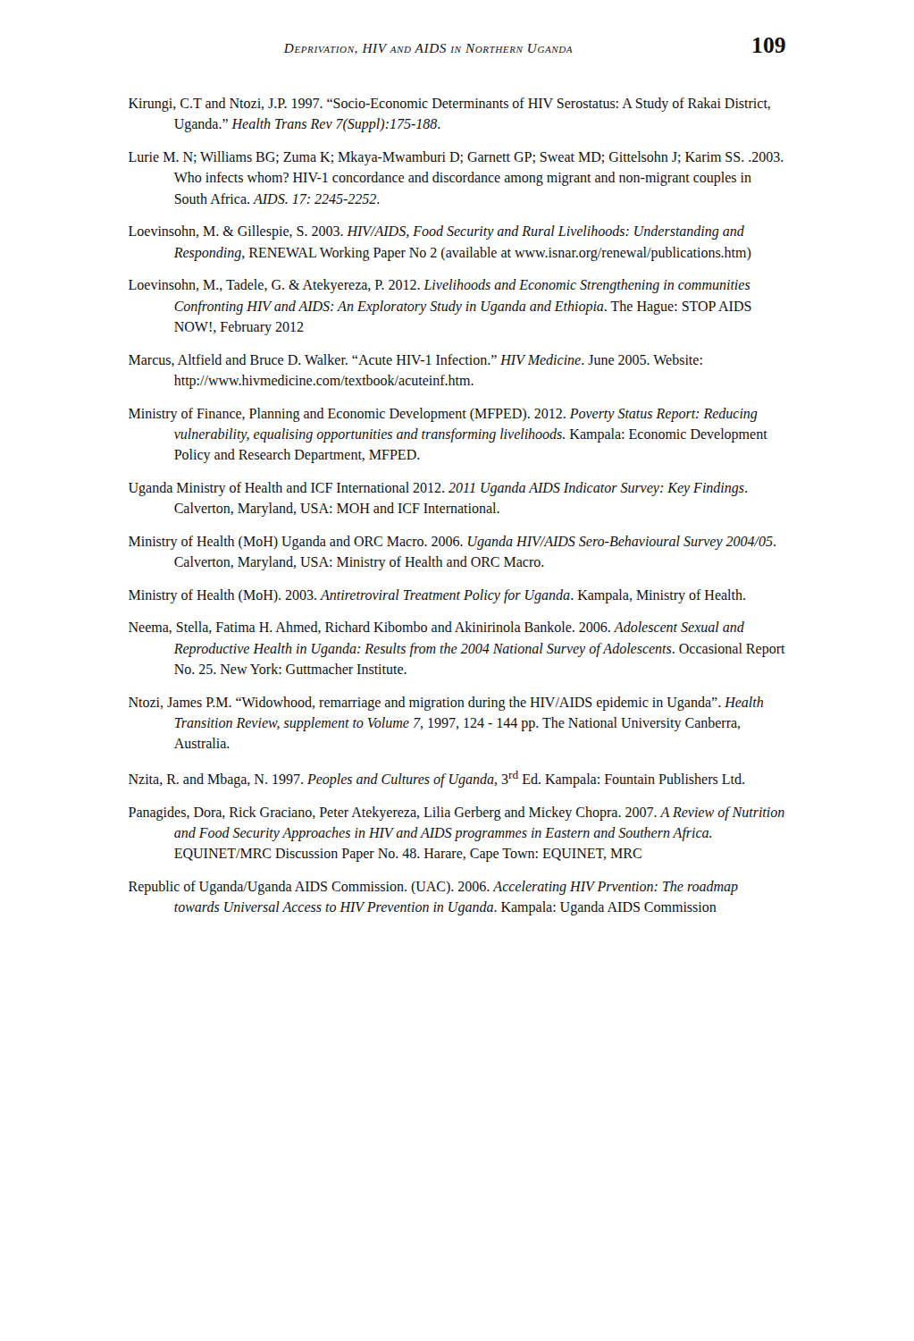Deprivation, HIV and AIDS in Northern Uganda
109
Kirungi, C.T and Ntozi, J.P. 1997. “Socio-Economic Determinants of HIV Serostatus: A Study of Rakai District, Uganda.” Health Trans Rev 7(Suppl):175-188.
Lurie M. N; Williams BG; Zuma K; Mkaya-Mwamburi D; Garnett GP; Sweat MD; Gittelsohn J; Karim SS. .2003. Who infects whom? HIV-1 concordance and discordance among migrant and non-migrant couples in South Africa. AIDS. 17: 2245-2252.
Loevinsohn, M. & Gillespie, S. 2003. HIV/AIDS, Food Security and Rural Livelihoods: Understanding and Responding, RENEWAL Working Paper No 2 (available at www.isnar.org/renewal/publications.htm)
Loevinsohn, M., Tadele, G. & Atekyereza, P. 2012. Livelihoods and Economic Strengthening in communities Confronting HIV and AIDS: An Exploratory Study in Uganda and Ethiopia. The Hague: STOP AIDS NOW!, February 2012
Marcus, Altfield and Bruce D. Walker. “Acute HIV-1 Infection.” HIV Medicine. June 2005. Website: http://www.hivmedicine.com/textbook/acuteinf.htm.
Ministry of Finance, Planning and Economic Development (MFPED). 2012. Poverty Status Report: Reducing vulnerability, equalising opportunities and transforming livelihoods. Kampala: Economic Development Policy and Research Department, MFPED.
Uganda Ministry of Health and ICF International 2012. 2011 Uganda AIDS Indicator Survey: Key Findings. Calverton, Maryland, USA: MOH and ICF International.
Ministry of Health (MoH) Uganda and ORC Macro. 2006. Uganda HIV/AIDS Sero-Behavioural Survey 2004/05. Calverton, Maryland, USA: Ministry of Health and ORC Macro.
Ministry of Health (MoH). 2003. Antiretroviral Treatment Policy for Uganda. Kampala, Ministry of Health.
Neema, Stella, Fatima H. Ahmed, Richard Kibombo and Akinirinola Bankole. 2006. Adolescent Sexual and Reproductive Health in Uganda: Results from the 2004 National Survey of Adolescents. Occasional Report No. 25. New York: Guttmacher Institute.
Ntozi, James P.M. “Widowhood, remarriage and migration during the HIV/AIDS epidemic in Uganda”. Health Transition Review, supplement to Volume 7, 1997, 124 - 144 pp. The National University Canberra, Australia.
Nzita, R. and Mbaga, N. 1997. Peoples and Cultures of Uganda, 3rd Ed. Kampala: Fountain Publishers Ltd.
Panagides, Dora, Rick Graciano, Peter Atekyereza, Lilia Gerberg and Mickey Chopra. 2007. A Review of Nutrition and Food Security Approaches in HIV and AIDS programmes in Eastern and Southern Africa. EQUINET/MRC Discussion Paper No. 48. Harare, Cape Town: EQUINET, MRC
Republic of Uganda/Uganda AIDS Commission. (UAC). 2006. Accelerating HIV Prvention: The roadmap towards Universal Access to HIV Prevention in Uganda. Kampala: Uganda AIDS Commission